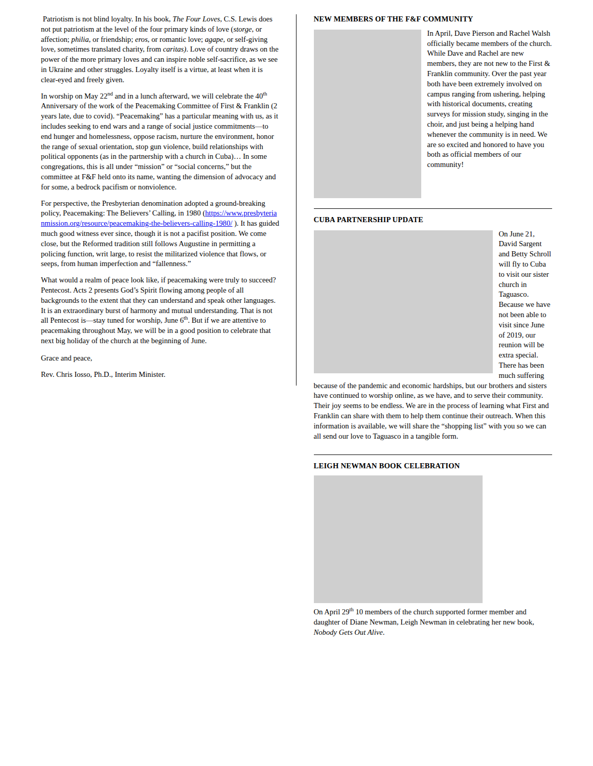Patriotism is not blind loyalty. In his book, The Four Loves, C.S. Lewis does not put patriotism at the level of the four primary kinds of love (storge, or affection; philia, or friendship; eros, or romantic love; agape, or self-giving love, sometimes translated charity, from caritas). Love of country draws on the power of the more primary loves and can inspire noble self-sacrifice, as we see in Ukraine and other struggles. Loyalty itself is a virtue, at least when it is clear-eyed and freely given.
In worship on May 22nd and in a lunch afterward, we will celebrate the 40th Anniversary of the work of the Peacemaking Committee of First & Franklin (2 years late, due to covid). “Peacemaking” has a particular meaning with us, as it includes seeking to end wars and a range of social justice commitments—to end hunger and homelessness, oppose racism, nurture the environment, honor the range of sexual orientation, stop gun violence, build relationships with political opponents (as in the partnership with a church in Cuba)… In some congregations, this is all under “mission” or “social concerns,” but the committee at F&F held onto its name, wanting the dimension of advocacy and for some, a bedrock pacifism or nonviolence.
For perspective, the Presbyterian denomination adopted a ground-breaking policy, Peacemaking: The Believers’ Calling, in 1980 (https://www.presbyterianmission.org/resource/peacemaking-the-believers-calling-1980/ ). It has guided much good witness ever since, though it is not a pacifist position. We come close, but the Reformed tradition still follows Augustine in permitting a policing function, writ large, to resist the militarized violence that flows, or seeps, from human imperfection and “fallenness.”
What would a realm of peace look like, if peacemaking were truly to succeed? Pentecost. Acts 2 presents God’s Spirit flowing among people of all backgrounds to the extent that they can understand and speak other languages. It is an extraordinary burst of harmony and mutual understanding. That is not all Pentecost is—stay tuned for worship, June 6th. But if we are attentive to peacemaking throughout May, we will be in a good position to celebrate that next big holiday of the church at the beginning of June.
Grace and peace,
Rev. Chris Iosso, Ph.D., Interim Minister.
NEW MEMBERS OF THE F&F COMMUNITY
In April, Dave Pierson and Rachel Walsh officially became members of the church. While Dave and Rachel are new members, they are not new to the First & Franklin community. Over the past year both have been extremely involved on campus ranging from ushering, helping with historical documents, creating surveys for mission study, singing in the choir, and just being a helping hand whenever the community is in need. We are so excited and honored to have you both as official members of our community!
CUBA PARTNERSHIP UPDATE
On June 21, David Sargent and Betty Schroll will fly to Cuba to visit our sister church in Taguasco. Because we have not been able to visit since June of 2019, our reunion will be extra special. There has been much suffering because of the pandemic and economic hardships, but our brothers and sisters have continued to worship online, as we have, and to serve their community. Their joy seems to be endless. We are in the process of learning what First and Franklin can share with them to help them continue their outreach. When this information is available, we will share the “shopping list” with you so we can all send our love to Taguasco in a tangible form.
LEIGH NEWMAN BOOK CELEBRATION
On April 29th 10 members of the church supported former member and daughter of Diane Newman, Leigh Newman in celebrating her new book, Nobody Gets Out Alive.